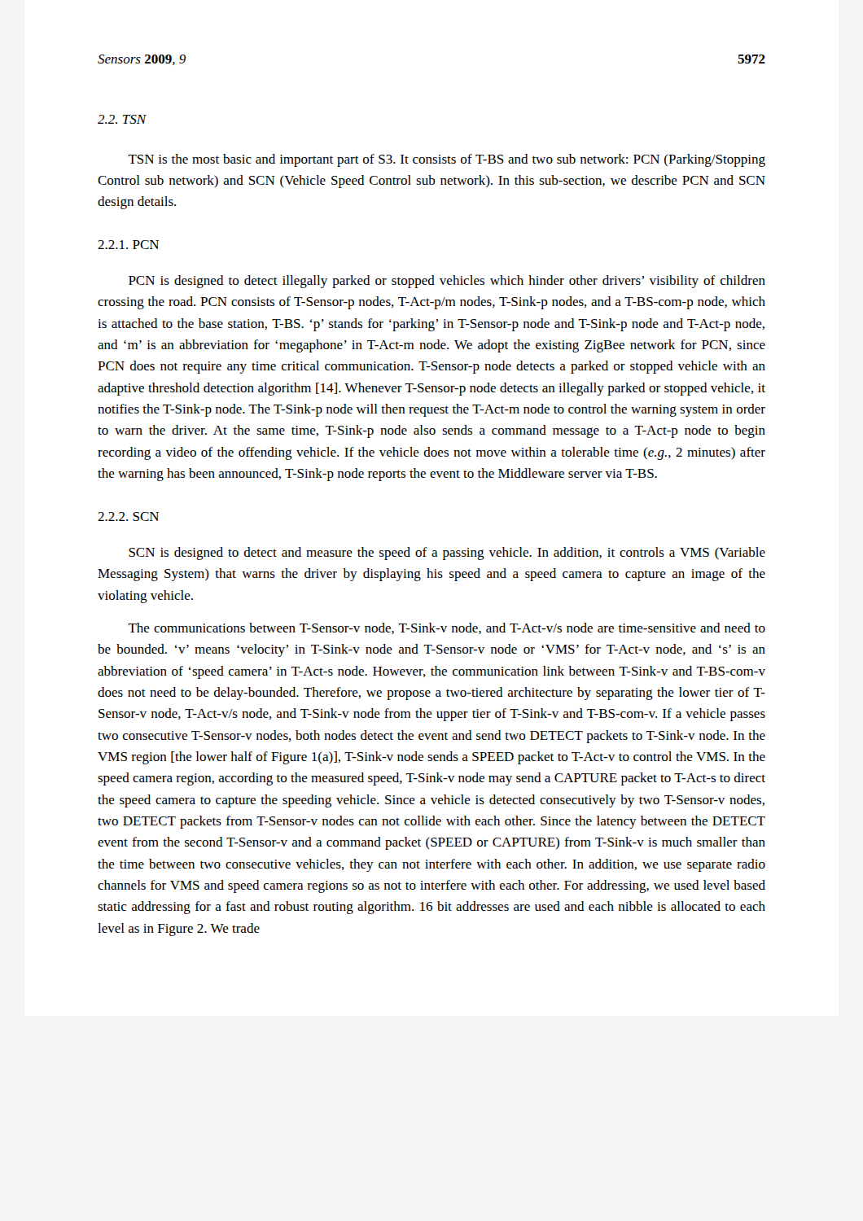Sensors 2009, 9
5972
2.2. TSN
TSN is the most basic and important part of S3. It consists of T-BS and two sub network: PCN (Parking/Stopping Control sub network) and SCN (Vehicle Speed Control sub network). In this sub-section, we describe PCN and SCN design details.
2.2.1. PCN
PCN is designed to detect illegally parked or stopped vehicles which hinder other drivers’ visibility of children crossing the road. PCN consists of T-Sensor-p nodes, T-Act-p/m nodes, T-Sink-p nodes, and a T-BS-com-p node, which is attached to the base station, T-BS. ‘p’ stands for ‘parking’ in T-Sensor-p node and T-Sink-p node and T-Act-p node, and ‘m’ is an abbreviation for ‘megaphone’ in T-Act-m node. We adopt the existing ZigBee network for PCN, since PCN does not require any time critical communication. T-Sensor-p node detects a parked or stopped vehicle with an adaptive threshold detection algorithm [14]. Whenever T-Sensor-p node detects an illegally parked or stopped vehicle, it notifies the T-Sink-p node. The T-Sink-p node will then request the T-Act-m node to control the warning system in order to warn the driver. At the same time, T-Sink-p node also sends a command message to a T-Act-p node to begin recording a video of the offending vehicle. If the vehicle does not move within a tolerable time (e.g., 2 minutes) after the warning has been announced, T-Sink-p node reports the event to the Middleware server via T-BS.
2.2.2. SCN
SCN is designed to detect and measure the speed of a passing vehicle. In addition, it controls a VMS (Variable Messaging System) that warns the driver by displaying his speed and a speed camera to capture an image of the violating vehicle.
The communications between T-Sensor-v node, T-Sink-v node, and T-Act-v/s node are time-sensitive and need to be bounded. ‘v’ means ‘velocity’ in T-Sink-v node and T-Sensor-v node or ‘VMS’ for T-Act-v node, and ‘s’ is an abbreviation of ‘speed camera’ in T-Act-s node. However, the communication link between T-Sink-v and T-BS-com-v does not need to be delay-bounded. Therefore, we propose a two-tiered architecture by separating the lower tier of T-Sensor-v node, T-Act-v/s node, and T-Sink-v node from the upper tier of T-Sink-v and T-BS-com-v. If a vehicle passes two consecutive T-Sensor-v nodes, both nodes detect the event and send two DETECT packets to T-Sink-v node. In the VMS region [the lower half of Figure 1(a)], T-Sink-v node sends a SPEED packet to T-Act-v to control the VMS. In the speed camera region, according to the measured speed, T-Sink-v node may send a CAPTURE packet to T-Act-s to direct the speed camera to capture the speeding vehicle. Since a vehicle is detected consecutively by two T-Sensor-v nodes, two DETECT packets from T-Sensor-v nodes can not collide with each other. Since the latency between the DETECT event from the second T-Sensor-v and a command packet (SPEED or CAPTURE) from T-Sink-v is much smaller than the time between two consecutive vehicles, they can not interfere with each other. In addition, we use separate radio channels for VMS and speed camera regions so as not to interfere with each other. For addressing, we used level based static addressing for a fast and robust routing algorithm. 16 bit addresses are used and each nibble is allocated to each level as in Figure 2. We trade